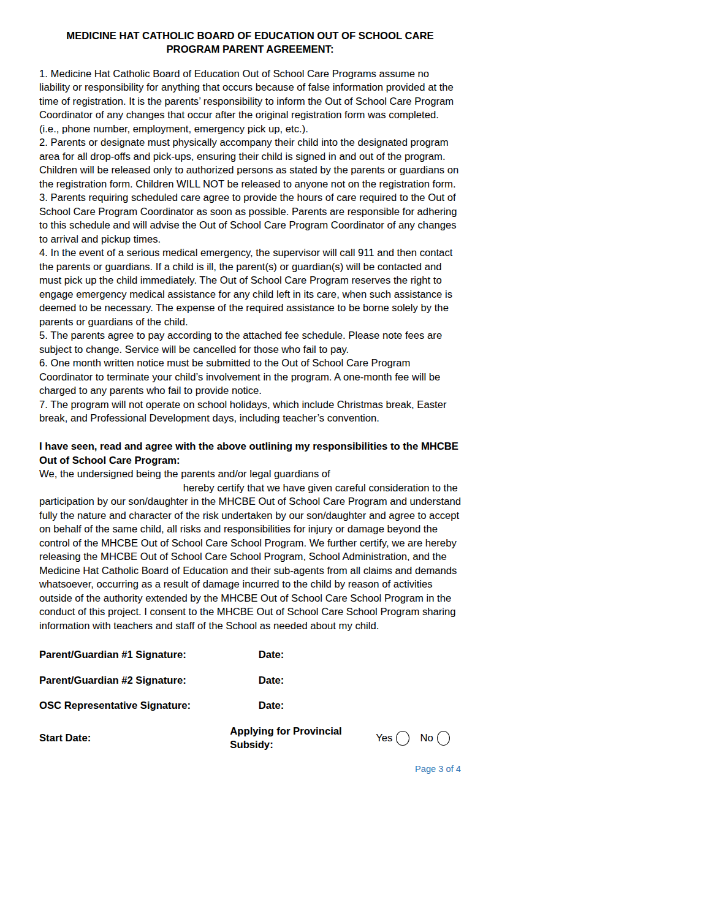Medicine Hat Catholic Board of Education Out of School Care Program Parent Agreement:
Medicine Hat Catholic Board of Education Out of School Care Programs assume no liability or responsibility for anything that occurs because of false information provided at the time of registration. It is the parents’ responsibility to inform the Out of School Care Program Coordinator of any changes that occur after the original registration form was completed. (i.e., phone number, employment, emergency pick up, etc.).
Parents or designate must physically accompany their child into the designated program area for all drop-offs and pick-ups, ensuring their child is signed in and out of the program. Children will be released only to authorized persons as stated by the parents or guardians on the registration form. Children WILL NOT be released to anyone not on the registration form.
Parents requiring scheduled care agree to provide the hours of care required to the Out of School Care Program Coordinator as soon as possible. Parents are responsible for adhering to this schedule and will advise the Out of School Care Program Coordinator of any changes to arrival and pickup times.
In the event of a serious medical emergency, the supervisor will call 911 and then contact the parents or guardians. If a child is ill, the parent(s) or guardian(s) will be contacted and must pick up the child immediately. The Out of School Care Program reserves the right to engage emergency medical assistance for any child left in its care, when such assistance is deemed to be necessary. The expense of the required assistance to be borne solely by the parents or guardians of the child.
The parents agree to pay according to the attached fee schedule. Please note fees are subject to change. Service will be cancelled for those who fail to pay.
One month written notice must be submitted to the Out of School Care Program Coordinator to terminate your child’s involvement in the program. A one-month fee will be charged to any parents who fail to provide notice.
The program will not operate on school holidays, which include Christmas break, Easter break, and Professional Development days, including teacher’s convention.
I have seen, read and agree with the above outlining my responsibilities to the MHCBE Out of School Care Program:
We, the undersigned being the parents and/or legal guardians of hereby certify that we have given careful consideration to the participation by our son/daughter in the MHCBE Out of School Care Program and understand fully the nature and character of the risk undertaken by our son/daughter and agree to accept on behalf of the same child, all risks and responsibilities for injury or damage beyond the control of the MHCBE Out of School Care School Program. We further certify, we are hereby releasing the MHCBE Out of School Care School Program, School Administration, and the Medicine Hat Catholic Board of Education and their sub-agents from all claims and demands whatsoever, occurring as a result of damage incurred to the child by reason of activities outside of the authority extended by the MHCBE Out of School Care School Program in the conduct of this project. I consent to the MHCBE Out of School Care School Program sharing information with teachers and staff of the School as needed about my child.
| Parent/Guardian #1 Signature: | Date: |
| Parent/Guardian #2 Signature: | Date: |
| OSC Representative Signature: | Date: |
Start Date: Applying for Provincial Subsidy: Yes No
Page 3 of 4